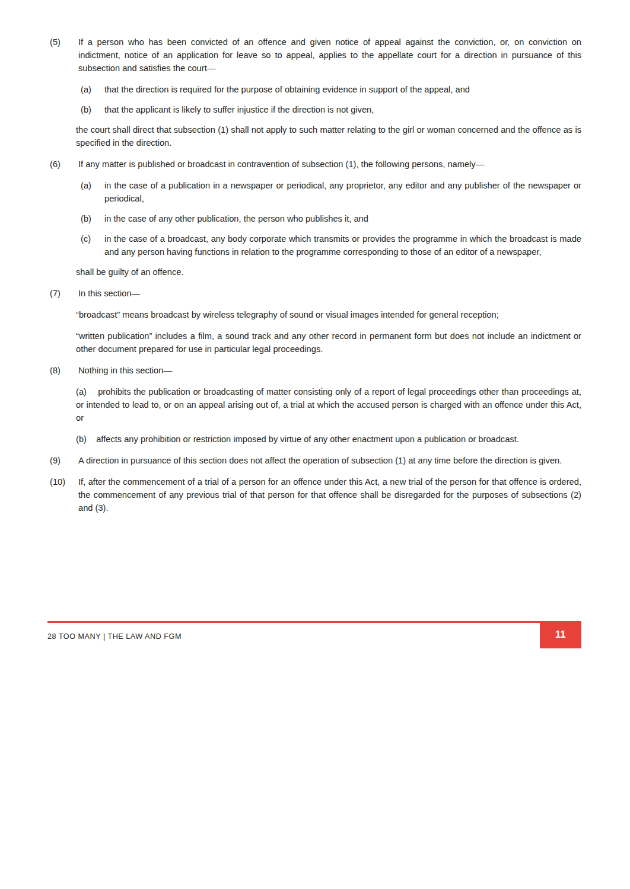(5)
If a person who has been convicted of an offence and given notice of appeal against the conviction, or, on conviction on indictment, notice of an application for leave so to appeal, applies to the appellate court for a direction in pursuance of this subsection and satisfies the court—
(a)
that the direction is required for the purpose of obtaining evidence in support of the appeal, and
(b)
that the applicant is likely to suffer injustice if the direction is not given,
the court shall direct that subsection (1) shall not apply to such matter relating to the girl or woman concerned and the offence as is specified in the direction.
(6)
If any matter is published or broadcast in contravention of subsection (1), the following persons, namely—
(a)
in the case of a publication in a newspaper or periodical, any proprietor, any editor and any publisher of the newspaper or periodical,
(b)
in the case of any other publication, the person who publishes it, and
(c)
in the case of a broadcast, any body corporate which transmits or provides the programme in which the broadcast is made and any person having functions in relation to the programme corresponding to those of an editor of a newspaper,
shall be guilty of an offence.
(7)
In this section—
“broadcast” means broadcast by wireless telegraphy of sound or visual images intended for general reception;
“written publication” includes a film, a sound track and any other record in permanent form but does not include an indictment or other document prepared for use in particular legal proceedings.
(8)
Nothing in this section—
(a) prohibits the publication or broadcasting of matter consisting only of a report of legal proceedings other than proceedings at, or intended to lead to, or on an appeal arising out of, a trial at which the accused person is charged with an offence under this Act, or
(b) affects any prohibition or restriction imposed by virtue of any other enactment upon a publication or broadcast.
(9)
A direction in pursuance of this section does not affect the operation of subsection (1) at any time before the direction is given.
(10)
If, after the commencement of a trial of a person for an offence under this Act, a new trial of the person for that offence is ordered, the commencement of any previous trial of that person for that offence shall be disregarded for the purposes of subsections (2) and (3).
28 TOO MANY | THE LAW AND FGM
11